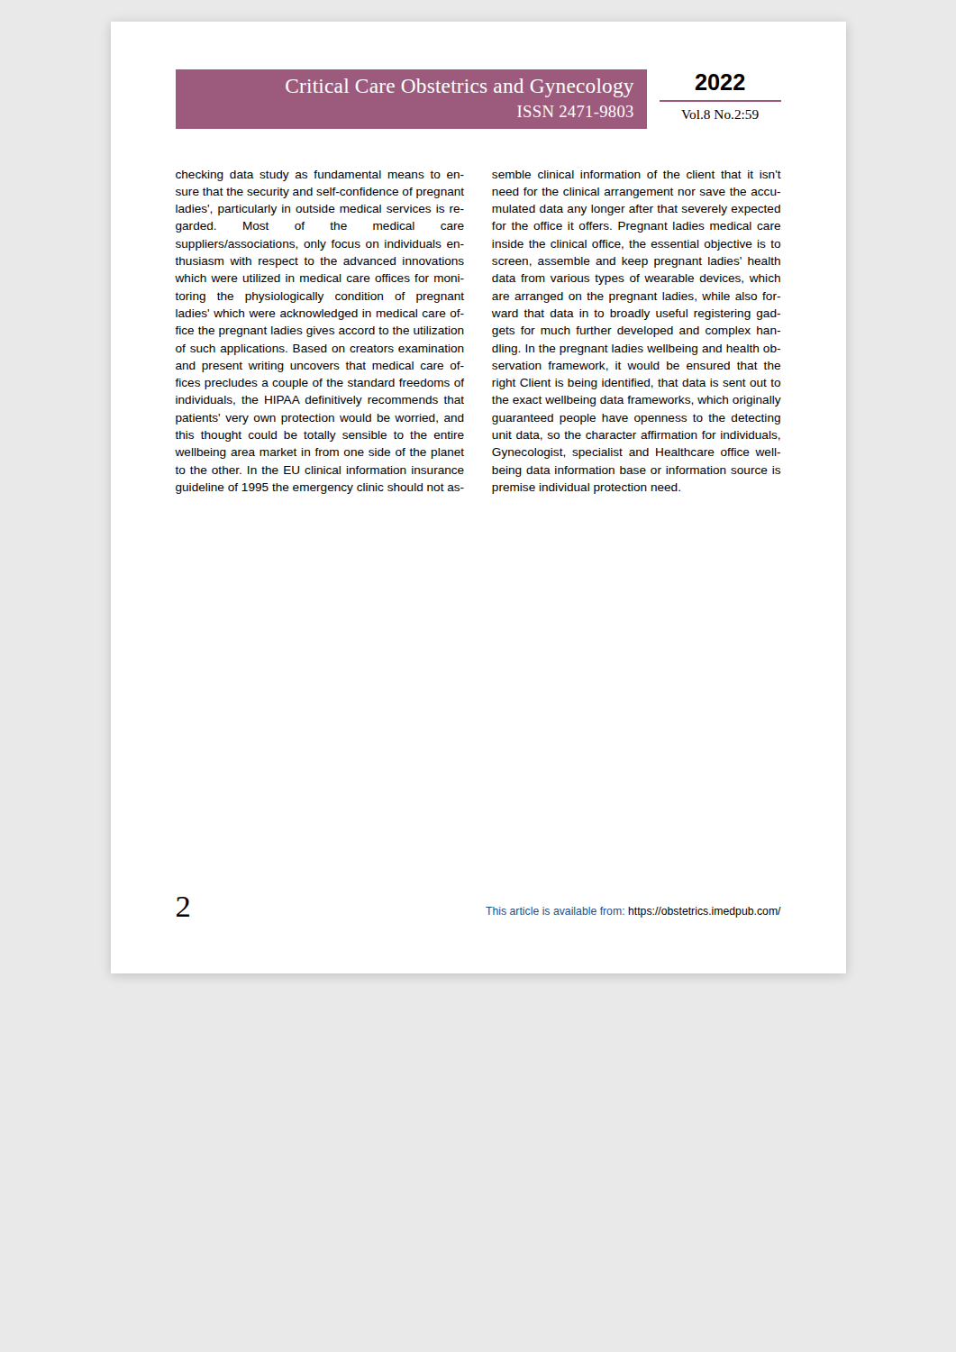Critical Care Obstetrics and Gynecology
ISSN 2471-9803
2022
Vol.8 No.2:59
checking data study as fundamental means to ensure that the security and self-confidence of pregnant ladies', particularly in outside medical services is regarded. Most of the medical care suppliers/associations, only focus on individuals enthusiasm with respect to the advanced innovations which were utilized in medical care offices for monitoring the physiologically condition of pregnant ladies' which were acknowledged in medical care office the pregnant ladies gives accord to the utilization of such applications. Based on creators examination and present writing uncovers that medical care offices precludes a couple of the standard freedoms of individuals, the HIPAA definitively recommends that patients' very own protection would be worried, and this thought could be totally sensible to the entire wellbeing area market in from one side of the planet to the other. In the EU clinical information insurance guideline of 1995 the emergency clinic should not assemble clinical information of the client that it isn't need for the clinical arrangement nor save the accumulated data any longer after that severely expected for the office it offers. Pregnant ladies medical care inside the clinical office, the essential objective is to screen, assemble and keep pregnant ladies' health data from various types of wearable devices, which are arranged on the pregnant ladies, while also forward that data in to broadly useful registering gadgets for much further developed and complex handling. In the pregnant ladies wellbeing and health observation framework, it would be ensured that the right Client is being identified, that data is sent out to the exact wellbeing data frameworks, which originally guaranteed people have openness to the detecting unit data, so the character affirmation for individuals, Gynecologist, specialist and Healthcare office wellbeing data information base or information source is premise individual protection need.
2
This article is available from: https://obstetrics.imedpub.com/